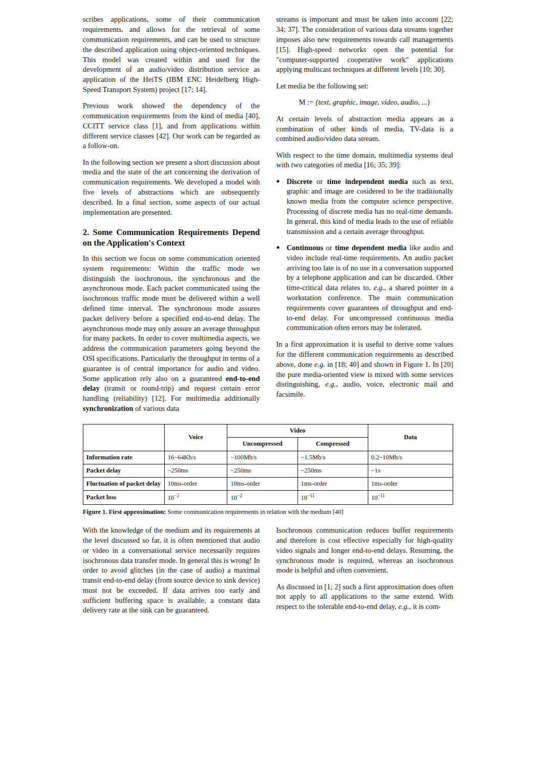scribes applications, some of their communication requirements, and allows for the retrieval of some communication requirements, and can be used to structure the described application using object-oriented techniques. This model was created within and used for the development of an audio/video distribution service as application of the HeiTS (IBM ENC Heidelberg High-Speed Transport System) project [17; 14].
Previous work showed the dependency of the communication requirements from the kind of media [40], CCITT service class [1], and from applications within different service classes [42]. Our work can be regarded as a follow-on.
In the following section we present a short discussion about media and the state of the art concerning the derivation of communication requirements. We developed a model with five levels of abstractions which are subsequently described. In a final section, some aspects of our actual implementation are presented.
2. Some Communication Requirements Depend on the Application's Context
In this section we focus on some communication oriented system requirements: Within the traffic mode we distinguish the isochronous, the synchronous and the asynchronous mode. Each packet communicated using the isochronous traffic mode must be delivered within a well defined time interval. The synchronous mode assures packet delivery before a specified end-to-end delay. The asynchronous mode may only assure an average throughput for many packets. In order to cover multimedia aspects, we address the communication parameters going beyond the OSI specifications. Particularly the throughput in terms of a guarantee is of central importance for audio and video. Some application rely also on a guaranteed end-to-end delay (transit or round-trip) and request certain error handling (reliability) [12]. For multimedia additionally synchronization of various data
streams is important and must be taken into account [22; 34; 37]. The consideration of various data streams together imposes also new requirements towards call managements [15]. High-speed networks open the potential for "computer-supported cooperative work" applications applying multicast techniques at different levels [10; 30].
Let media be the following set:
M := {text, graphic, image, video, audio, ...}
At certain levels of abstraction media appears as a combination of other kinds of media, TV-data is a combined audio/video data stream.
With respect to the time domain, multimedia systems deal with two categories of media [16; 35; 39]:
Discrete or time independent media such as text, graphic and image are cosidered to be the traditionally known media from the computer science perspective. Processing of discrete media has no real-time demands. In general, this kind of media leads to the use of reliable transmission and a certain average throughput.
Continuous or time dependent media like audio and video include real-time requirements. An audio packet arriving too late is of no use in a conversation supported by a telephone application and can be discarded. Other time-critical data relates to, e.g., a shared pointer in a workstation conference. The main communication requirements cover guarantees of throughput and end-to-end delay. For uncompressed continuous media communication often errors may be tolerated.
In a first approximation it is useful to derive some values for the different communication requirements as described above, done e.g. in [18; 40] and shown in Figure 1. In [20] the pure media-oriented view is mixed with some services distinguishing, e.g., audio, voice, electronic mail and facsimile.
| | Voice | Video | Data |
| --- | --- | --- | --- |
| Uncompressed | Compressed |
| Information rate | 16~64Kb/s | ~100Mb/s | ~1.5Mb/s | 0.2~10Mb/s |
| Packet delay | ~250ms | ~250ms | ~250ms | ~1s |
| Fluctuation of packet delay | 10ms-order | 10ms-order | 1ms-order | 1ms-order |
| Packet loss | 10 −2 | 10 −2 | 10 −11 | 10 −11 |
Figure 1. First approximation: Some communication requirements in relation with the medium [40]
With the knowledge of the medium and its requirements at the level discussed so far, it is often mentioned that audio or video in a conversational service necessarily requires isochronous data transfer mode. In general this is wrong! In order to avoid glitches (in the case of audio) a maximal transit end-to-end delay (from source device to sink device) must not be exceeded. If data arrives too early and sufficient buffering space is available, a constant data delivery rate at the sink can be guaranteed.
Isochronous communication reduces buffer requirements and therefore is cost effective especially for high-quality video signals and longer end-to-end delays. Resuming, the synchronous mode is required, whereas an isochronous mode is helpful and often convenient.
As discussed in [1; 2] such a first approximation does often not apply to all applications to the same extend. With respect to the tolerable end-to-end delay, e.g., it is com-